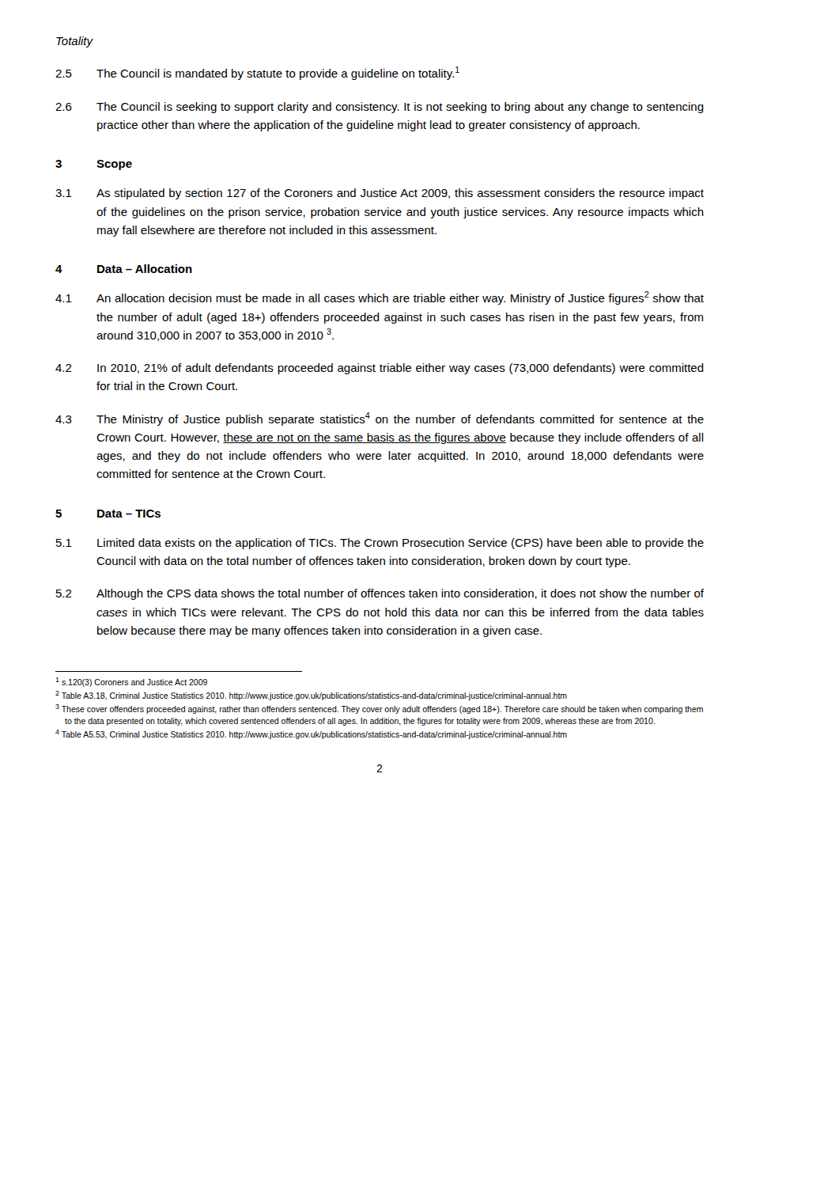Totality
2.5 The Council is mandated by statute to provide a guideline on totality.1
2.6 The Council is seeking to support clarity and consistency. It is not seeking to bring about any change to sentencing practice other than where the application of the guideline might lead to greater consistency of approach.
3 Scope
3.1 As stipulated by section 127 of the Coroners and Justice Act 2009, this assessment considers the resource impact of the guidelines on the prison service, probation service and youth justice services. Any resource impacts which may fall elsewhere are therefore not included in this assessment.
4 Data – Allocation
4.1 An allocation decision must be made in all cases which are triable either way. Ministry of Justice figures2 show that the number of adult (aged 18+) offenders proceeded against in such cases has risen in the past few years, from around 310,000 in 2007 to 353,000 in 2010 3.
4.2 In 2010, 21% of adult defendants proceeded against triable either way cases (73,000 defendants) were committed for trial in the Crown Court.
4.3 The Ministry of Justice publish separate statistics4 on the number of defendants committed for sentence at the Crown Court. However, these are not on the same basis as the figures above because they include offenders of all ages, and they do not include offenders who were later acquitted. In 2010, around 18,000 defendants were committed for sentence at the Crown Court.
5 Data – TICs
5.1 Limited data exists on the application of TICs. The Crown Prosecution Service (CPS) have been able to provide the Council with data on the total number of offences taken into consideration, broken down by court type.
5.2 Although the CPS data shows the total number of offences taken into consideration, it does not show the number of cases in which TICs were relevant. The CPS do not hold this data nor can this be inferred from the data tables below because there may be many offences taken into consideration in a given case.
1 s.120(3) Coroners and Justice Act 2009
2 Table A3.18, Criminal Justice Statistics 2010. http://www.justice.gov.uk/publications/statistics-and-data/criminal-justice/criminal-annual.htm
3 These cover offenders proceeded against, rather than offenders sentenced. They cover only adult offenders (aged 18+). Therefore care should be taken when comparing them to the data presented on totality, which covered sentenced offenders of all ages. In addition, the figures for totality were from 2009, whereas these are from 2010.
4 Table A5.53, Criminal Justice Statistics 2010. http://www.justice.gov.uk/publications/statistics-and-data/criminal-justice/criminal-annual.htm
2